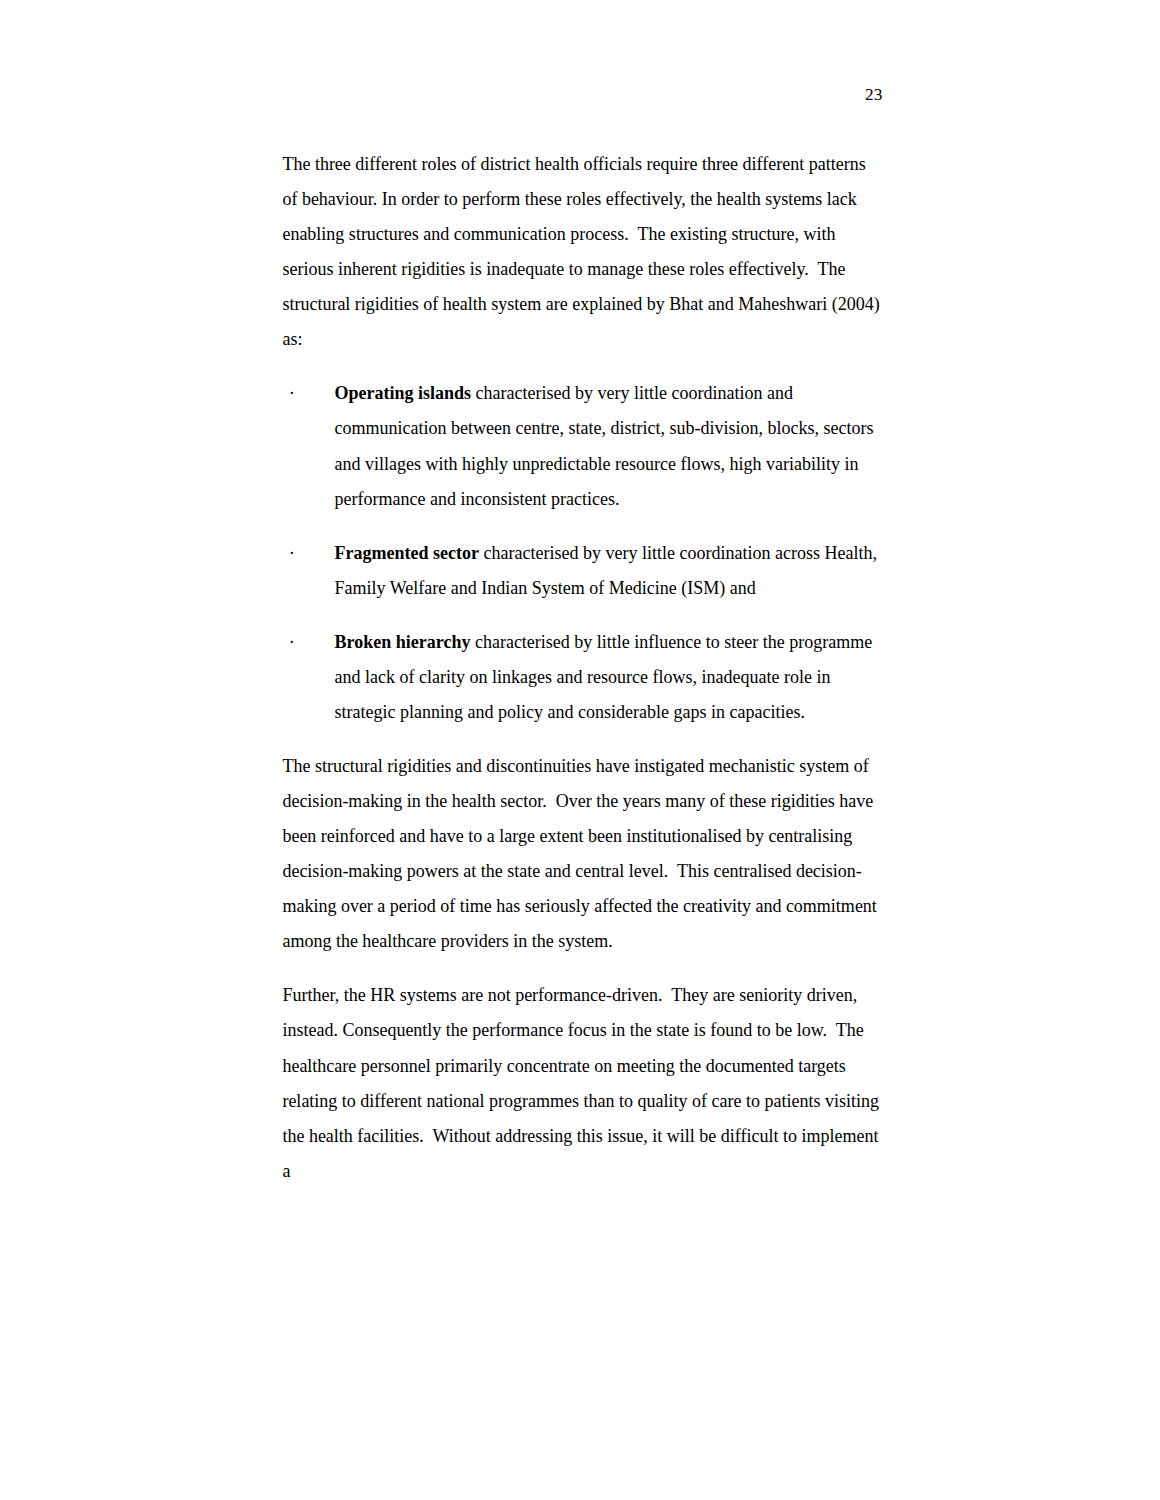23
The three different roles of district health officials require three different patterns of behaviour. In order to perform these roles effectively, the health systems lack enabling structures and communication process. The existing structure, with serious inherent rigidities is inadequate to manage these roles effectively. The structural rigidities of health system are explained by Bhat and Maheshwari (2004) as:
·Operating islands characterised by very little coordination and communication between centre, state, district, sub-division, blocks, sectors and villages with highly unpredictable resource flows, high variability in performance and inconsistent practices.
·Fragmented sector characterised by very little coordination across Health, Family Welfare and Indian System of Medicine (ISM) and
·Broken hierarchy characterised by little influence to steer the programme and lack of clarity on linkages and resource flows, inadequate role in strategic planning and policy and considerable gaps in capacities.
The structural rigidities and discontinuities have instigated mechanistic system of decision-making in the health sector. Over the years many of these rigidities have been reinforced and have to a large extent been institutionalised by centralising decision-making powers at the state and central level. This centralised decision-making over a period of time has seriously affected the creativity and commitment among the healthcare providers in the system.
Further, the HR systems are not performance-driven. They are seniority driven, instead. Consequently the performance focus in the state is found to be low. The healthcare personnel primarily concentrate on meeting the documented targets relating to different national programmes than to quality of care to patients visiting the health facilities. Without addressing this issue, it will be difficult to implement a